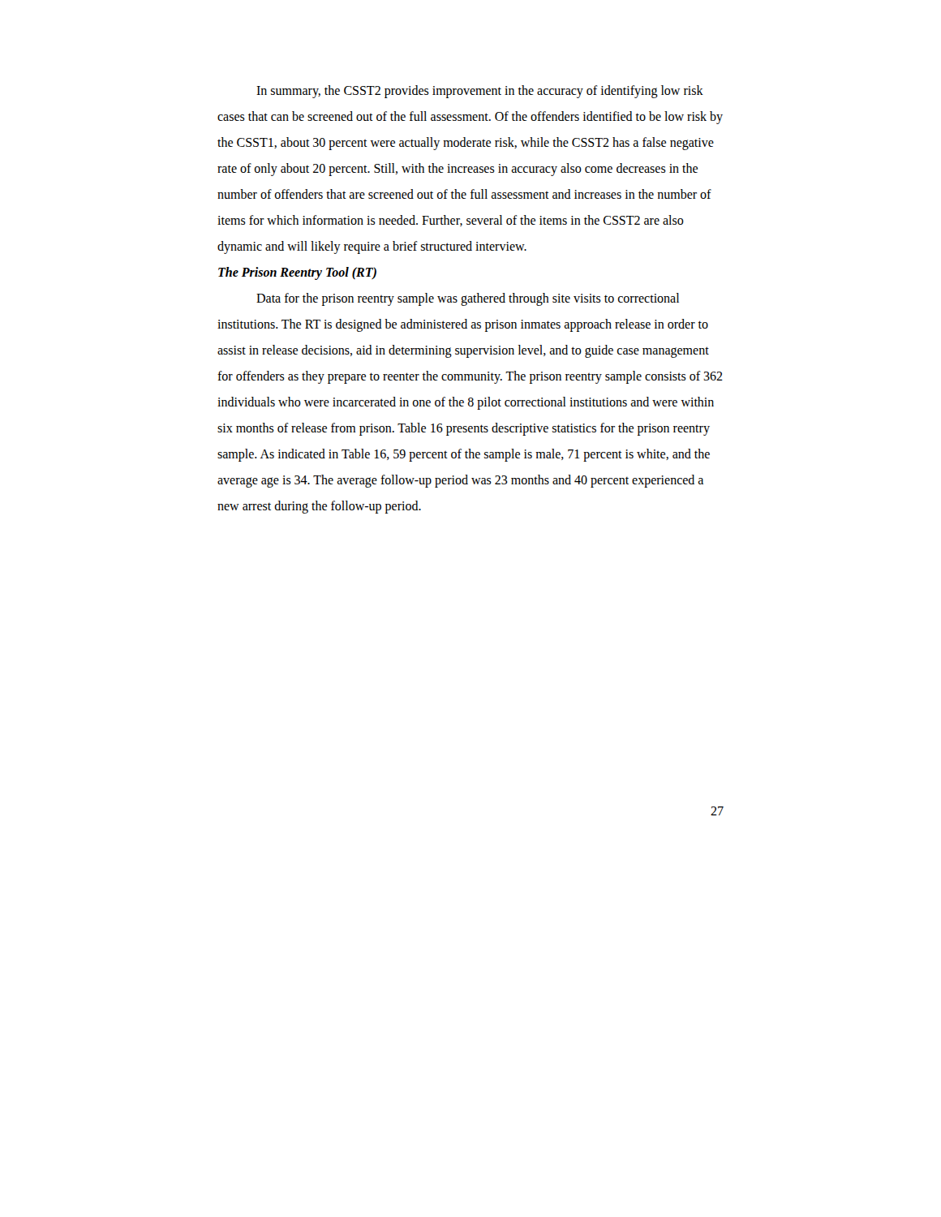In summary, the CSST2 provides improvement in the accuracy of identifying low risk cases that can be screened out of the full assessment. Of the offenders identified to be low risk by the CSST1, about 30 percent were actually moderate risk, while the CSST2 has a false negative rate of only about 20 percent. Still, with the increases in accuracy also come decreases in the number of offenders that are screened out of the full assessment and increases in the number of items for which information is needed. Further, several of the items in the CSST2 are also dynamic and will likely require a brief structured interview.
The Prison Reentry Tool (RT)
Data for the prison reentry sample was gathered through site visits to correctional institutions. The RT is designed be administered as prison inmates approach release in order to assist in release decisions, aid in determining supervision level, and to guide case management for offenders as they prepare to reenter the community. The prison reentry sample consists of 362 individuals who were incarcerated in one of the 8 pilot correctional institutions and were within six months of release from prison. Table 16 presents descriptive statistics for the prison reentry sample. As indicated in Table 16, 59 percent of the sample is male, 71 percent is white, and the average age is 34. The average follow-up period was 23 months and 40 percent experienced a new arrest during the follow-up period.
27